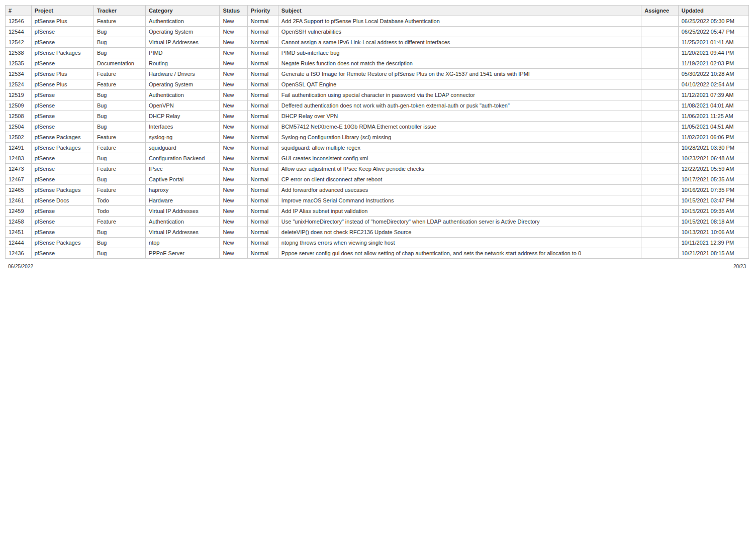Issue tracker listing
| # | Project | Tracker | Category | Status | Priority | Subject | Assignee | Updated |
| --- | --- | --- | --- | --- | --- | --- | --- | --- |
| 12546 | pfSense Plus | Feature | Authentication | New | Normal | Add 2FA Support to pfSense Plus Local Database Authentication | | 06/25/2022 05:30 PM |
| 12544 | pfSense | Bug | Operating System | New | Normal | OpenSSH vulnerabilities | | 06/25/2022 05:47 PM |
| 12542 | pfSense | Bug | Virtual IP Addresses | New | Normal | Cannot assign a same IPv6 Link-Local address to different interfaces | | 11/25/2021 01:41 AM |
| 12538 | pfSense Packages | Bug | PIMD | New | Normal | PIMD sub-interface bug | | 11/20/2021 09:44 PM |
| 12535 | pfSense | Documentation | Routing | New | Normal | Negate Rules function does not match the description | | 11/19/2021 02:03 PM |
| 12534 | pfSense Plus | Feature | Hardware / Drivers | New | Normal | Generate a ISO Image for Remote Restore of pfSense Plus on the XG-1537 and 1541 units with IPMI | | 05/30/2022 10:28 AM |
| 12524 | pfSense Plus | Feature | Operating System | New | Normal | OpenSSL QAT Engine | | 04/10/2022 02:54 AM |
| 12519 | pfSense | Bug | Authentication | New | Normal | Fail authentication using special character in password via the LDAP connector | | 11/12/2021 07:39 AM |
| 12509 | pfSense | Bug | OpenVPN | New | Normal | Deffered authentication does not work with auth-gen-token external-auth or pusk "auth-token" | | 11/08/2021 04:01 AM |
| 12508 | pfSense | Bug | DHCP Relay | New | Normal | DHCP Relay over VPN | | 11/06/2021 11:25 AM |
| 12504 | pfSense | Bug | Interfaces | New | Normal | BCM57412 NetXtreme-E 10Gb RDMA Ethernet controller issue | | 11/05/2021 04:51 AM |
| 12502 | pfSense Packages | Feature | syslog-ng | New | Normal | Syslog-ng Configuration Library (scl) missing | | 11/02/2021 06:06 PM |
| 12491 | pfSense Packages | Feature | squidguard | New | Normal | squidguard: allow multiple regex | | 10/28/2021 03:30 PM |
| 12483 | pfSense | Bug | Configuration Backend | New | Normal | GUI creates inconsistent config.xml | | 10/23/2021 06:48 AM |
| 12473 | pfSense | Feature | IPsec | New | Normal | Allow user adjustment of IPsec Keep Alive periodic checks | | 12/22/2021 05:59 AM |
| 12467 | pfSense | Bug | Captive Portal | New | Normal | CP error on client disconnect after reboot | | 10/17/2021 05:35 AM |
| 12465 | pfSense Packages | Feature | haproxy | New | Normal | Add forwardfor advanced usecases | | 10/16/2021 07:35 PM |
| 12461 | pfSense Docs | Todo | Hardware | New | Normal | Improve macOS Serial Command Instructions | | 10/15/2021 03:47 PM |
| 12459 | pfSense | Todo | Virtual IP Addresses | New | Normal | Add IP Alias subnet input validation | | 10/15/2021 09:35 AM |
| 12458 | pfSense | Feature | Authentication | New | Normal | Use "unixHomeDirectory" instead of "homeDirectory" when LDAP authentication server is Active Directory | | 10/15/2021 08:18 AM |
| 12451 | pfSense | Bug | Virtual IP Addresses | New | Normal | deleteVIP() does not check RFC2136 Update Source | | 10/13/2021 10:06 AM |
| 12444 | pfSense Packages | Bug | ntop | New | Normal | ntopng throws errors when viewing single host | | 10/11/2021 12:39 PM |
| 12436 | pfSense | Bug | PPPoE Server | New | Normal | Pppoe server config gui does not allow setting of chap authentication, and sets the network start address for allocation to 0 | | 10/21/2021 08:15 AM |
| 06/25/2022 | 20/23 |